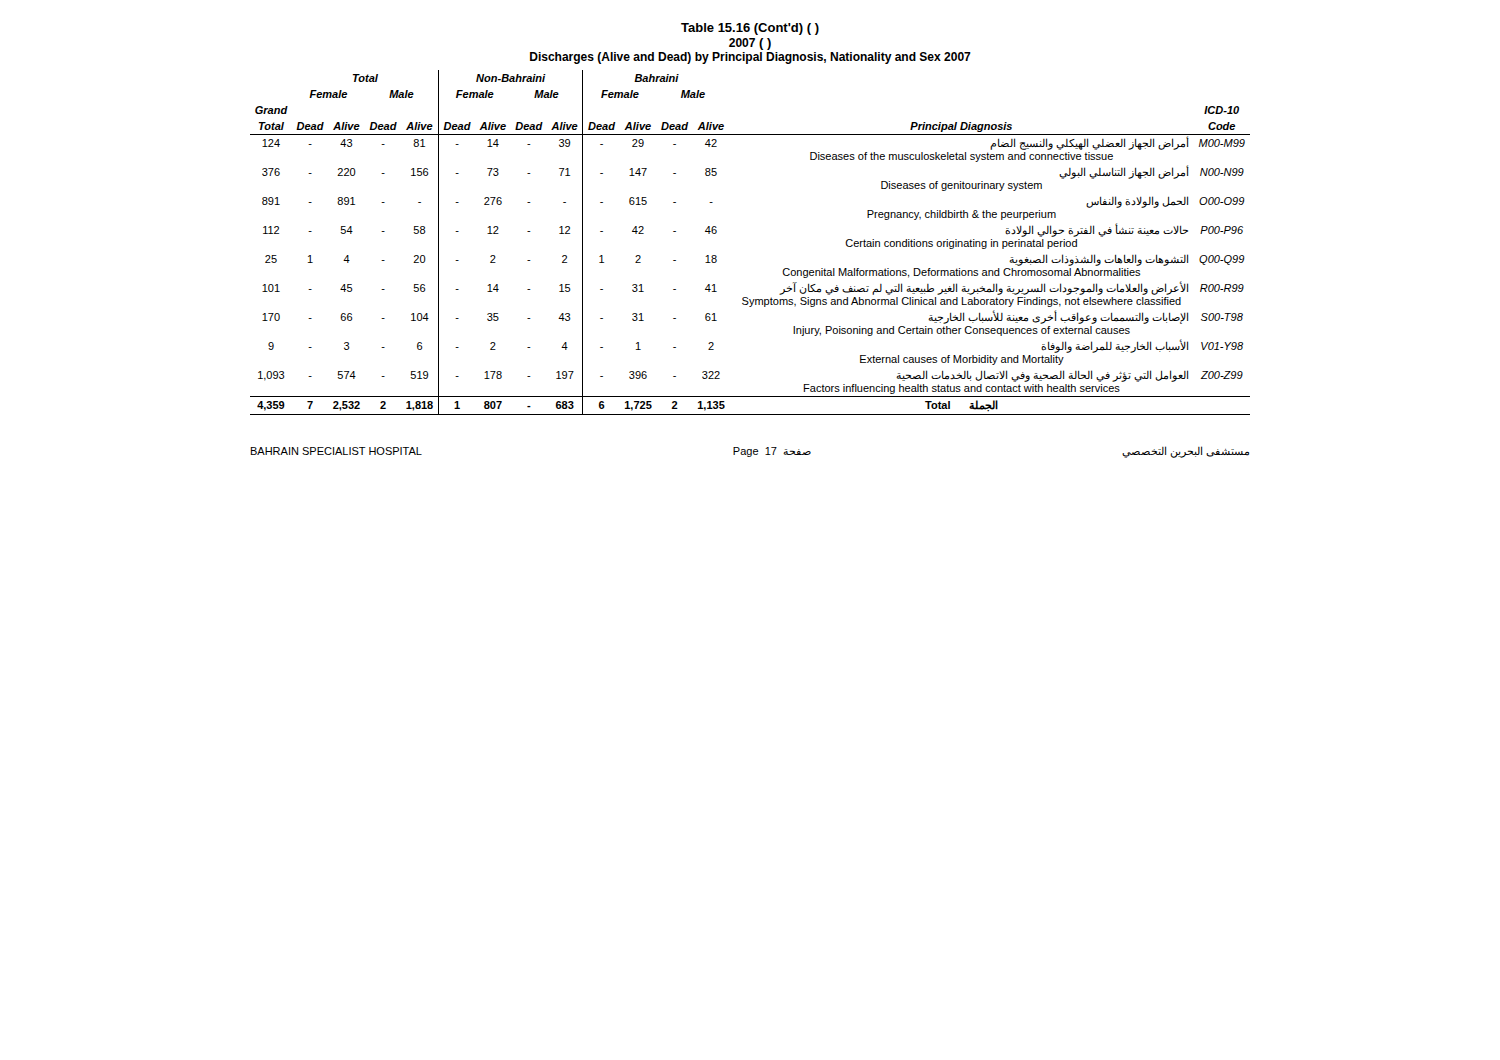( ) Table 15.16 (Cont'd)
( ) 2007
Discharges (Alive and Dead) by Principal Diagnosis, Nationality and Sex 2007
| | Total | Non-Bahraini | Bahraini | | |
| --- | --- | --- | --- | --- | --- |
| Female | Male | Female | Male | Female | Male |
| Grand | | | | | | | | | | | | | | ICD-10 |
| Total | Dead | Alive | Dead | Alive | Dead | Alive | Dead | Alive | Dead | Alive | Dead | Alive | Principal Diagnosis | Code |
| 124 | - | 43 | - | 81 | - | 14 | - | 39 | - | 29 | - | 42 | أمراض الجهاز العضلي الهيكلي والنسيج الضام Diseases of the musculoskeletal system and connective tissue | M00-M99 |
| 376 | - | 220 | - | 156 | - | 73 | - | 71 | - | 147 | - | 85 | أمراض الجهاز التناسلي البولي Diseases of genitourinary system | N00-N99 |
| 891 | - | 891 | - | - | - | 276 | - | - | - | 615 | - | - | الحمل والولادة والنفاس Pregnancy, childbirth & the peurperium | O00-O99 |
| 112 | - | 54 | - | 58 | - | 12 | - | 12 | - | 42 | - | 46 | حالات معينة تنشأ في الفترة حوالي الولادة Certain conditions originating in perinatal period | P00-P96 |
| 25 | 1 | 4 | - | 20 | - | 2 | - | 2 | 1 | 2 | - | 18 | التشوهات والعاهات والشذوذات الصبغوية Congenital Malformations, Deformations and Chromosomal Abnormalities | Q00-Q99 |
| 101 | - | 45 | - | 56 | - | 14 | - | 15 | - | 31 | - | 41 | الأعراض والعلامات والموجودات السريرية والمخبرية الغير طبيعية التي لم تصنف في مكان آخر Symptoms, Signs and Abnormal Clinical and Laboratory Findings, not elsewhere classified | R00-R99 |
| 170 | - | 66 | - | 104 | - | 35 | - | 43 | - | 31 | - | 61 | الإصابات والتسممات وعواقب أخرى معينة للأسباب الخارجية Injury, Poisoning and Certain other Consequences of external causes | S00-T98 |
| 9 | - | 3 | - | 6 | - | 2 | - | 4 | - | 1 | - | 2 | الأسباب الخارجية للمراضة والوفاة External causes of Morbidity and Mortality | V01-Y98 |
| 1,093 | - | 574 | - | 519 | - | 178 | - | 197 | - | 396 | - | 322 | العوامل التي تؤثر في الحالة الصحية وفي الاتصال بالخدمات الصحية Factors influencing health status and contact with health services | Z00-Z99 |
| 4,359 | 7 | 2,532 | 2 | 1,818 | 1 | 807 | - | 683 | 6 | 1,725 | 2 | 1,135 | Total الجملة | |
BAHRAIN SPECIALIST HOSPITAL
Page 17 صفحة
مستشفى البحرين التخصصي